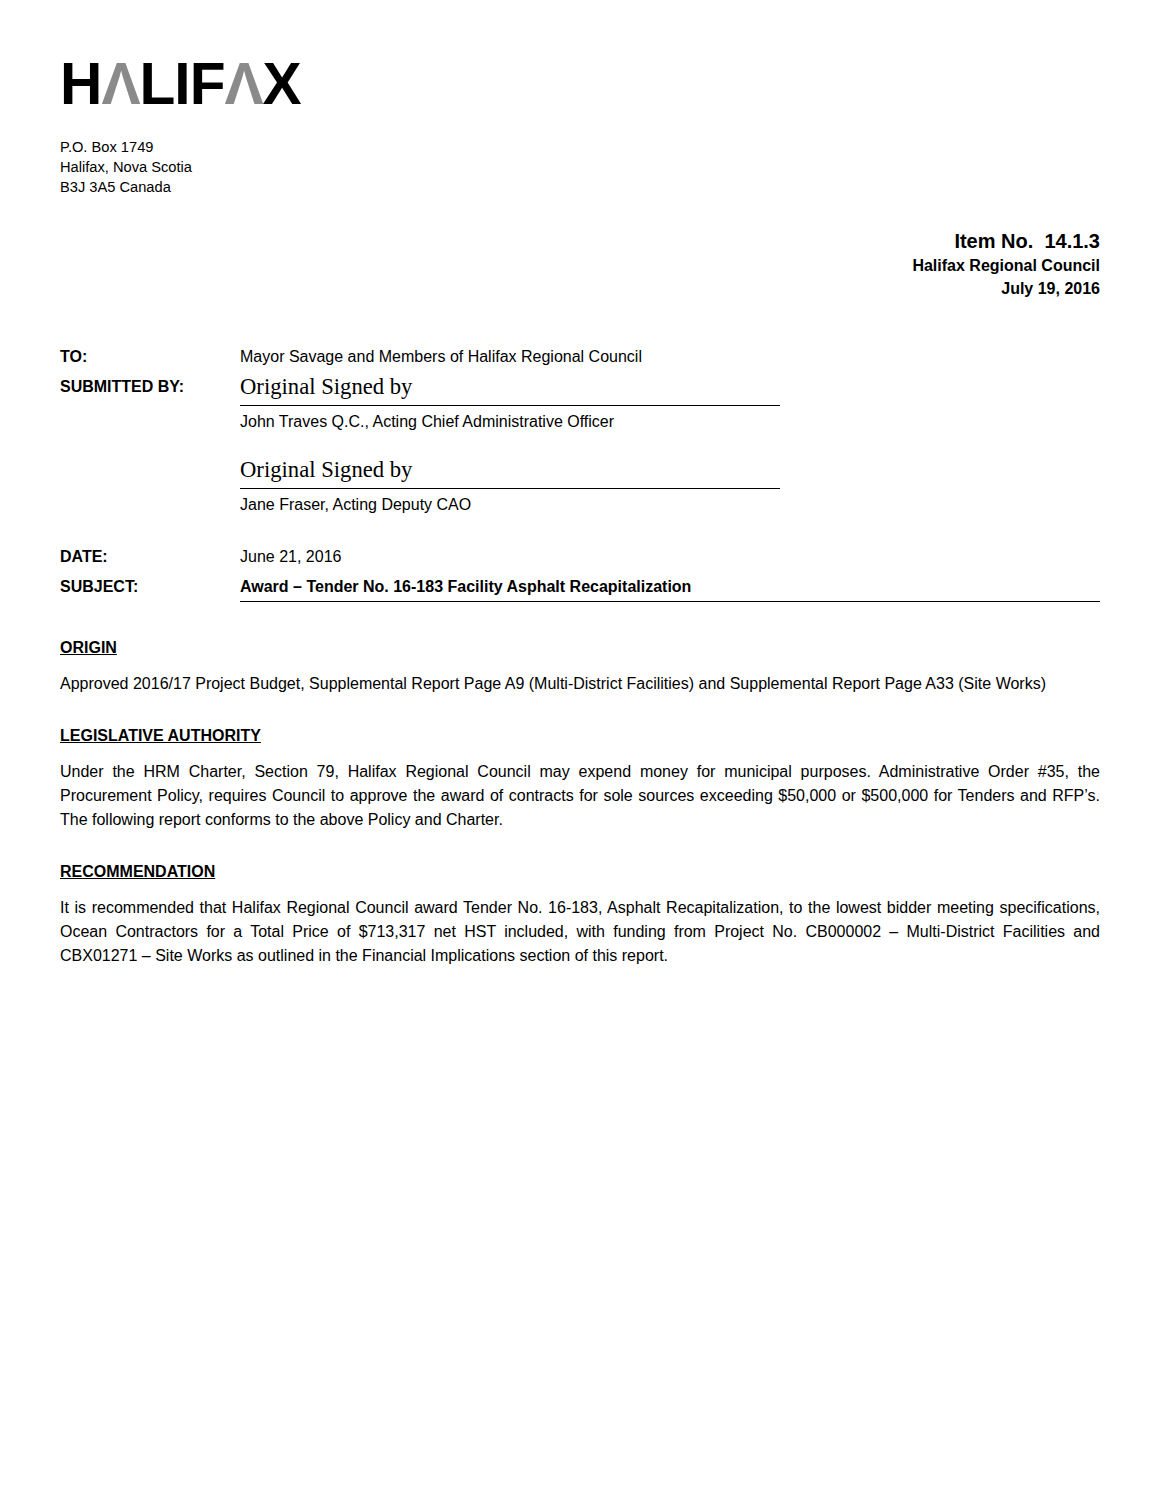HΛLIFΛX
P.O. Box 1749
Halifax, Nova Scotia
B3J 3A5 Canada
Item No. 14.1.3
Halifax Regional Council
July 19, 2016
| TO: | Mayor Savage and Members of Halifax Regional Council |
| SUBMITTED BY: | Original Signed by John Traves Q.C., Acting Chief Administrative Officer |
| | Original Signed by Jane Fraser, Acting Deputy CAO |
| DATE: | June 21, 2016 |
| SUBJECT: | Award – Tender No. 16-183 Facility Asphalt Recapitalization |
ORIGIN
Approved 2016/17 Project Budget, Supplemental Report Page A9 (Multi-District Facilities) and Supplemental Report Page A33 (Site Works)
LEGISLATIVE AUTHORITY
Under the HRM Charter, Section 79, Halifax Regional Council may expend money for municipal purposes. Administrative Order #35, the Procurement Policy, requires Council to approve the award of contracts for sole sources exceeding $50,000 or $500,000 for Tenders and RFP’s. The following report conforms to the above Policy and Charter.
RECOMMENDATION
It is recommended that Halifax Regional Council award Tender No. 16-183, Asphalt Recapitalization, to the lowest bidder meeting specifications, Ocean Contractors for a Total Price of $713,317 net HST included, with funding from Project No. CB000002 – Multi-District Facilities and CBX01271 – Site Works as outlined in the Financial Implications section of this report.